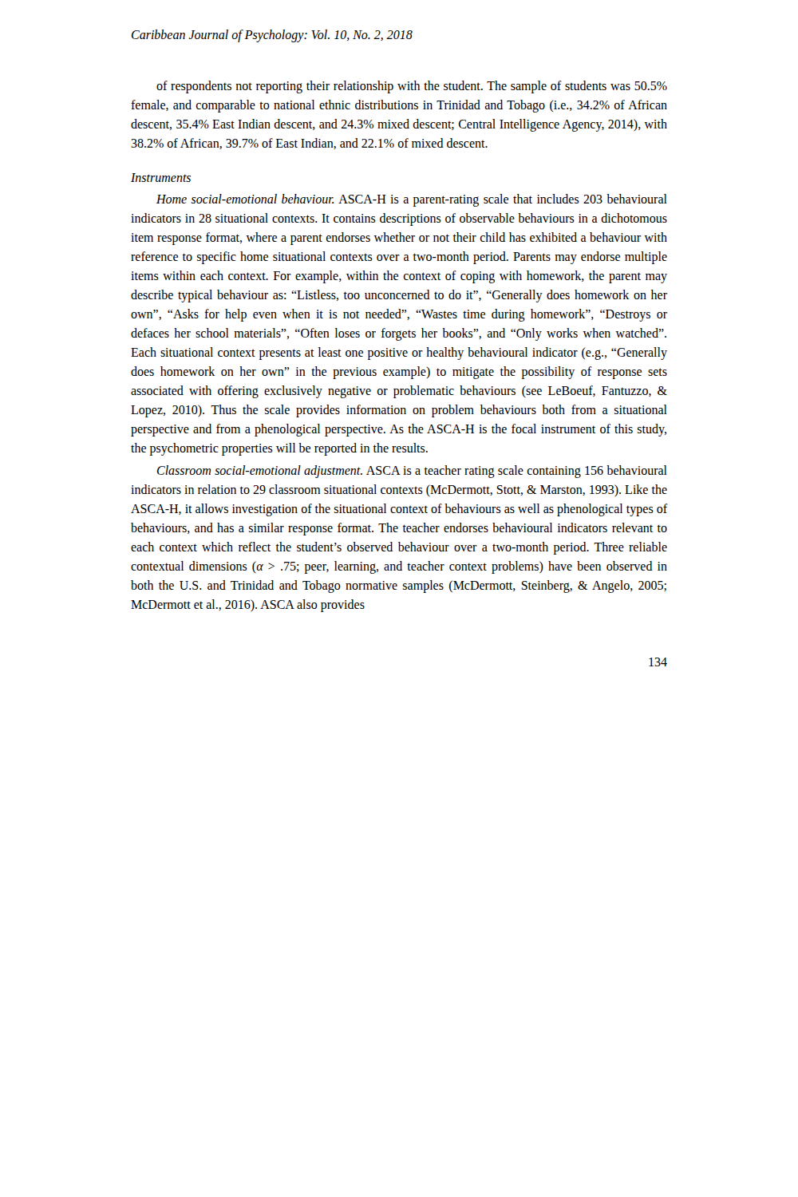Caribbean Journal of Psychology: Vol. 10, No. 2, 2018
of respondents not reporting their relationship with the student. The sample of students was 50.5% female, and comparable to national ethnic distributions in Trinidad and Tobago (i.e., 34.2% of African descent, 35.4% East Indian descent, and 24.3% mixed descent; Central Intelligence Agency, 2014), with 38.2% of African, 39.7% of East Indian, and 22.1% of mixed descent.
Instruments
Home social-emotional behaviour. ASCA-H is a parent-rating scale that includes 203 behavioural indicators in 28 situational contexts. It contains descriptions of observable behaviours in a dichotomous item response format, where a parent endorses whether or not their child has exhibited a behaviour with reference to specific home situational contexts over a two-month period. Parents may endorse multiple items within each context. For example, within the context of coping with homework, the parent may describe typical behaviour as: “Listless, too unconcerned to do it”, “Generally does homework on her own”, “Asks for help even when it is not needed”, “Wastes time during homework”, “Destroys or defaces her school materials”, “Often loses or forgets her books”, and “Only works when watched”. Each situational context presents at least one positive or healthy behavioural indicator (e.g., “Generally does homework on her own” in the previous example) to mitigate the possibility of response sets associated with offering exclusively negative or problematic behaviours (see LeBoeuf, Fantuzzo, & Lopez, 2010). Thus the scale provides information on problem behaviours both from a situational perspective and from a phenological perspective. As the ASCA-H is the focal instrument of this study, the psychometric properties will be reported in the results.
Classroom social-emotional adjustment. ASCA is a teacher rating scale containing 156 behavioural indicators in relation to 29 classroom situational contexts (McDermott, Stott, & Marston, 1993). Like the ASCA-H, it allows investigation of the situational context of behaviours as well as phenological types of behaviours, and has a similar response format. The teacher endorses behavioural indicators relevant to each context which reflect the student’s observed behaviour over a two-month period. Three reliable contextual dimensions (α > .75; peer, learning, and teacher context problems) have been observed in both the U.S. and Trinidad and Tobago normative samples (McDermott, Steinberg, & Angelo, 2005; McDermott et al., 2016). ASCA also provides
134